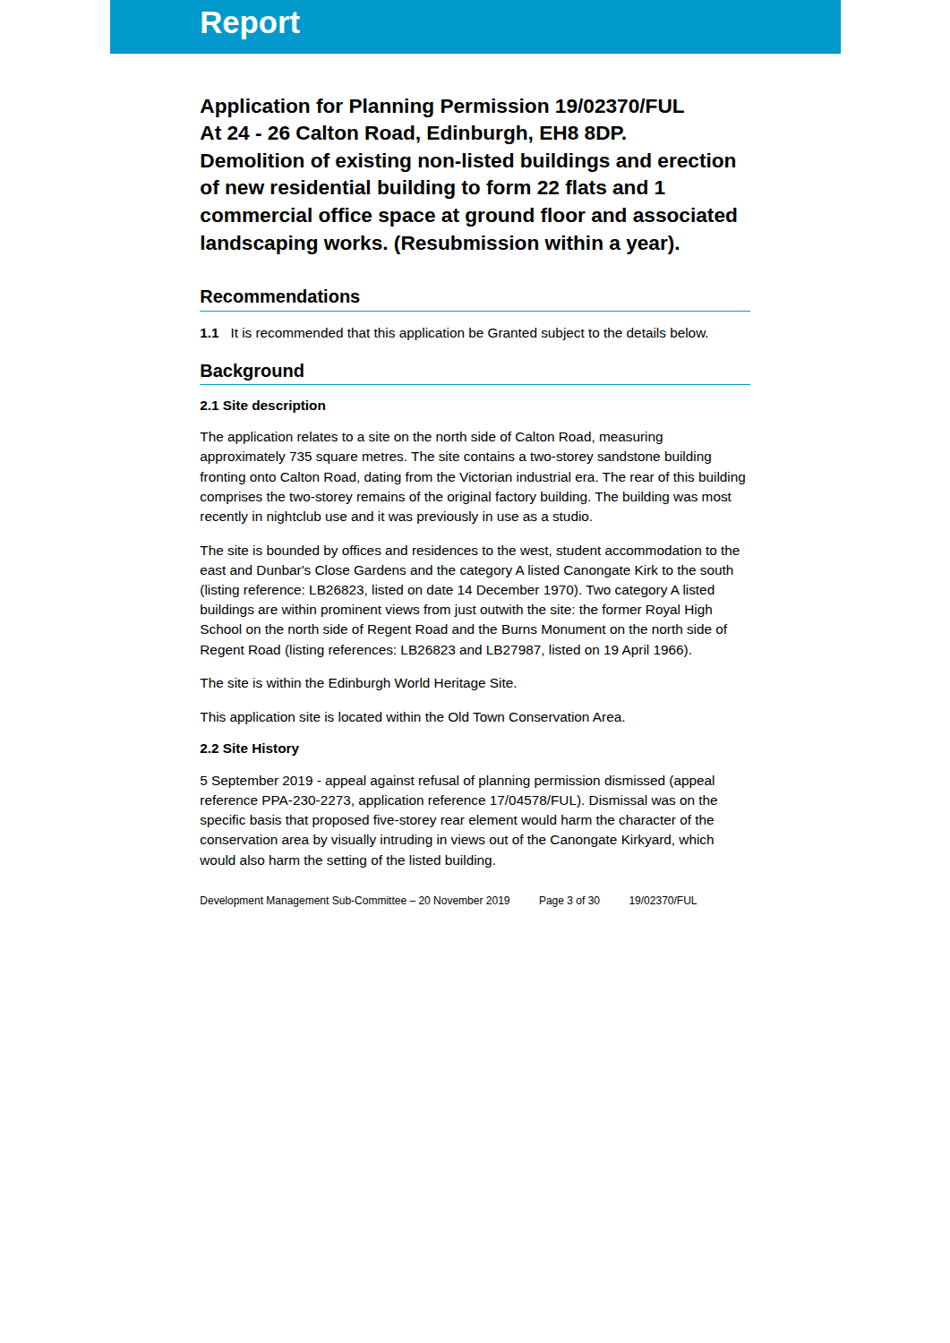Report
Application for Planning Permission 19/02370/FUL
At 24 - 26 Calton Road, Edinburgh, EH8 8DP.
Demolition of existing non-listed buildings and erection of new residential building to form 22 flats and 1 commercial office space at ground floor and associated landscaping works. (Resubmission within a year).
Recommendations
1.1 It is recommended that this application be Granted subject to the details below.
Background
2.1 Site description
The application relates to a site on the north side of Calton Road, measuring approximately 735 square metres. The site contains a two-storey sandstone building fronting onto Calton Road, dating from the Victorian industrial era. The rear of this building comprises the two-storey remains of the original factory building. The building was most recently in nightclub use and it was previously in use as a studio.
The site is bounded by offices and residences to the west, student accommodation to the east and Dunbar's Close Gardens and the category A listed Canongate Kirk to the south (listing reference: LB26823, listed on date 14 December 1970). Two category A listed buildings are within prominent views from just outwith the site: the former Royal High School on the north side of Regent Road and the Burns Monument on the north side of Regent Road (listing references: LB26823 and LB27987, listed on 19 April 1966).
The site is within the Edinburgh World Heritage Site.
This application site is located within the Old Town Conservation Area.
2.2 Site History
5 September 2019 - appeal against refusal of planning permission dismissed (appeal reference PPA-230-2273, application reference 17/04578/FUL). Dismissal was on the specific basis that proposed five-storey rear element would harm the character of the conservation area by visually intruding in views out of the Canongate Kirkyard, which would also harm the setting of the listed building.
| Development Management Sub-Committee – 20 November 2019 | Page 3 of 30 | 19/02370/FUL |